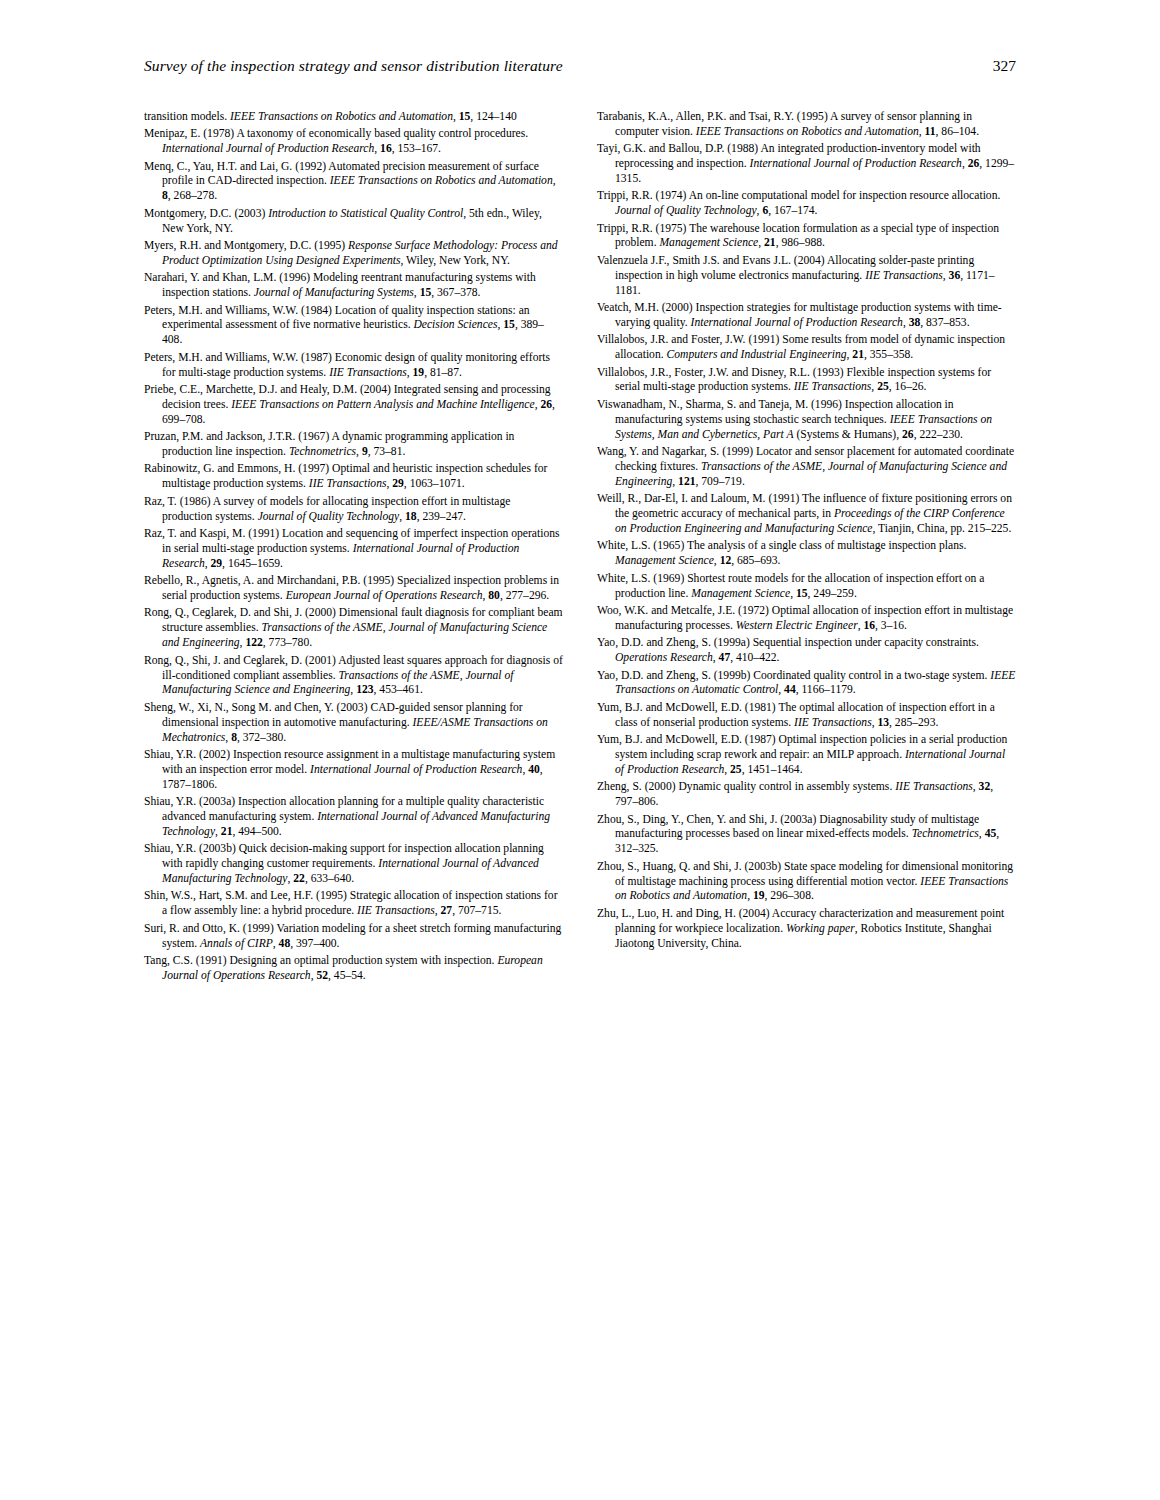Survey of the inspection strategy and sensor distribution literature
327
transition models. IEEE Transactions on Robotics and Automation, 15, 124–140
Menipaz, E. (1978) A taxonomy of economically based quality control procedures. International Journal of Production Research, 16, 153–167.
Menq, C., Yau, H.T. and Lai, G. (1992) Automated precision measurement of surface profile in CAD-directed inspection. IEEE Transactions on Robotics and Automation, 8, 268–278.
Montgomery, D.C. (2003) Introduction to Statistical Quality Control, 5th edn., Wiley, New York, NY.
Myers, R.H. and Montgomery, D.C. (1995) Response Surface Methodology: Process and Product Optimization Using Designed Experiments, Wiley, New York, NY.
Narahari, Y. and Khan, L.M. (1996) Modeling reentrant manufacturing systems with inspection stations. Journal of Manufacturing Systems, 15, 367–378.
Peters, M.H. and Williams, W.W. (1984) Location of quality inspection stations: an experimental assessment of five normative heuristics. Decision Sciences, 15, 389–408.
Peters, M.H. and Williams, W.W. (1987) Economic design of quality monitoring efforts for multi-stage production systems. IIE Transactions, 19, 81–87.
Priebe, C.E., Marchette, D.J. and Healy, D.M. (2004) Integrated sensing and processing decision trees. IEEE Transactions on Pattern Analysis and Machine Intelligence, 26, 699–708.
Pruzan, P.M. and Jackson, J.T.R. (1967) A dynamic programming application in production line inspection. Technometrics, 9, 73–81.
Rabinowitz, G. and Emmons, H. (1997) Optimal and heuristic inspection schedules for multistage production systems. IIE Transactions, 29, 1063–1071.
Raz, T. (1986) A survey of models for allocating inspection effort in multistage production systems. Journal of Quality Technology, 18, 239–247.
Raz, T. and Kaspi, M. (1991) Location and sequencing of imperfect inspection operations in serial multi-stage production systems. International Journal of Production Research, 29, 1645–1659.
Rebello, R., Agnetis, A. and Mirchandani, P.B. (1995) Specialized inspection problems in serial production systems. European Journal of Operations Research, 80, 277–296.
Rong, Q., Ceglarek, D. and Shi, J. (2000) Dimensional fault diagnosis for compliant beam structure assemblies. Transactions of the ASME, Journal of Manufacturing Science and Engineering, 122, 773–780.
Rong, Q., Shi, J. and Ceglarek, D. (2001) Adjusted least squares approach for diagnosis of ill-conditioned compliant assemblies. Transactions of the ASME, Journal of Manufacturing Science and Engineering, 123, 453–461.
Sheng, W., Xi, N., Song M. and Chen, Y. (2003) CAD-guided sensor planning for dimensional inspection in automotive manufacturing. IEEE/ASME Transactions on Mechatronics, 8, 372–380.
Shiau, Y.R. (2002) Inspection resource assignment in a multistage manufacturing system with an inspection error model. International Journal of Production Research, 40, 1787–1806.
Shiau, Y.R. (2003a) Inspection allocation planning for a multiple quality characteristic advanced manufacturing system. International Journal of Advanced Manufacturing Technology, 21, 494–500.
Shiau, Y.R. (2003b) Quick decision-making support for inspection allocation planning with rapidly changing customer requirements. International Journal of Advanced Manufacturing Technology, 22, 633–640.
Shin, W.S., Hart, S.M. and Lee, H.F. (1995) Strategic allocation of inspection stations for a flow assembly line: a hybrid procedure. IIE Transactions, 27, 707–715.
Suri, R. and Otto, K. (1999) Variation modeling for a sheet stretch forming manufacturing system. Annals of CIRP, 48, 397–400.
Tang, C.S. (1991) Designing an optimal production system with inspection. European Journal of Operations Research, 52, 45–54.
Tarabanis, K.A., Allen, P.K. and Tsai, R.Y. (1995) A survey of sensor planning in computer vision. IEEE Transactions on Robotics and Automation, 11, 86–104.
Tayi, G.K. and Ballou, D.P. (1988) An integrated production-inventory model with reprocessing and inspection. International Journal of Production Research, 26, 1299–1315.
Trippi, R.R. (1974) An on-line computational model for inspection resource allocation. Journal of Quality Technology, 6, 167–174.
Trippi, R.R. (1975) The warehouse location formulation as a special type of inspection problem. Management Science, 21, 986–988.
Valenzuela J.F., Smith J.S. and Evans J.L. (2004) Allocating solder-paste printing inspection in high volume electronics manufacturing. IIE Transactions, 36, 1171–1181.
Veatch, M.H. (2000) Inspection strategies for multistage production systems with time-varying quality. International Journal of Production Research, 38, 837–853.
Villalobos, J.R. and Foster, J.W. (1991) Some results from model of dynamic inspection allocation. Computers and Industrial Engineering, 21, 355–358.
Villalobos, J.R., Foster, J.W. and Disney, R.L. (1993) Flexible inspection systems for serial multi-stage production systems. IIE Transactions, 25, 16–26.
Viswanadham, N., Sharma, S. and Taneja, M. (1996) Inspection allocation in manufacturing systems using stochastic search techniques. IEEE Transactions on Systems, Man and Cybernetics, Part A (Systems & Humans), 26, 222–230.
Wang, Y. and Nagarkar, S. (1999) Locator and sensor placement for automated coordinate checking fixtures. Transactions of the ASME, Journal of Manufacturing Science and Engineering, 121, 709–719.
Weill, R., Dar-El, I. and Laloum, M. (1991) The influence of fixture positioning errors on the geometric accuracy of mechanical parts, in Proceedings of the CIRP Conference on Production Engineering and Manufacturing Science, Tianjin, China, pp. 215–225.
White, L.S. (1965) The analysis of a single class of multistage inspection plans. Management Science, 12, 685–693.
White, L.S. (1969) Shortest route models for the allocation of inspection effort on a production line. Management Science, 15, 249–259.
Woo, W.K. and Metcalfe, J.E. (1972) Optimal allocation of inspection effort in multistage manufacturing processes. Western Electric Engineer, 16, 3–16.
Yao, D.D. and Zheng, S. (1999a) Sequential inspection under capacity constraints. Operations Research, 47, 410–422.
Yao, D.D. and Zheng, S. (1999b) Coordinated quality control in a two-stage system. IEEE Transactions on Automatic Control, 44, 1166–1179.
Yum, B.J. and McDowell, E.D. (1981) The optimal allocation of inspection effort in a class of nonserial production systems. IIE Transactions, 13, 285–293.
Yum, B.J. and McDowell, E.D. (1987) Optimal inspection policies in a serial production system including scrap rework and repair: an MILP approach. International Journal of Production Research, 25, 1451–1464.
Zheng, S. (2000) Dynamic quality control in assembly systems. IIE Transactions, 32, 797–806.
Zhou, S., Ding, Y., Chen, Y. and Shi, J. (2003a) Diagnosability study of multistage manufacturing processes based on linear mixed-effects models. Technometrics, 45, 312–325.
Zhou, S., Huang, Q. and Shi, J. (2003b) State space modeling for dimensional monitoring of multistage machining process using differential motion vector. IEEE Transactions on Robotics and Automation, 19, 296–308.
Zhu, L., Luo, H. and Ding, H. (2004) Accuracy characterization and measurement point planning for workpiece localization. Working paper, Robotics Institute, Shanghai Jiaotong University, China.